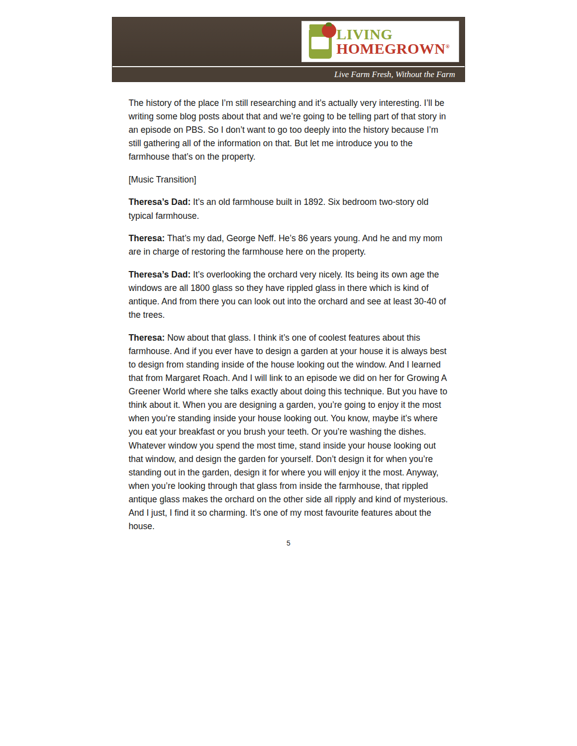LIVING
HOMEGROWN®
Live Farm Fresh, Without the Farm
The history of the place I’m still researching and it’s actually very interesting. I’ll be writing some blog posts about that and we’re going to be telling part of that story in an episode on PBS. So I don’t want to go too deeply into the history because I’m still gathering all of the information on that. But let me introduce you to the farmhouse that’s on the property.
[Music Transition]
Theresa’s Dad: It’s an old farmhouse built in 1892. Six bedroom two-story old typical farmhouse.
Theresa: That’s my dad, George Neff. He’s 86 years young. And he and my mom are in charge of restoring the farmhouse here on the property.
Theresa’s Dad: It’s overlooking the orchard very nicely. Its being its own age the windows are all 1800 glass so they have rippled glass in there which is kind of antique. And from there you can look out into the orchard and see at least 30-40 of the trees.
Theresa: Now about that glass. I think it’s one of coolest features about this farmhouse. And if you ever have to design a garden at your house it is always best to design from standing inside of the house looking out the window. And I learned that from Margaret Roach. And I will link to an episode we did on her for Growing A Greener World where she talks exactly about doing this technique. But you have to think about it. When you are designing a garden, you’re going to enjoy it the most when you’re standing inside your house looking out. You know, maybe it’s where you eat your breakfast or you brush your teeth. Or you’re washing the dishes. Whatever window you spend the most time, stand inside your house looking out that window, and design the garden for yourself. Don’t design it for when you’re standing out in the garden, design it for where you will enjoy it the most. Anyway, when you’re looking through that glass from inside the farmhouse, that rippled antique glass makes the orchard on the other side all ripply and kind of mysterious. And I just, I find it so charming. It’s one of my most favourite features about the house.
5